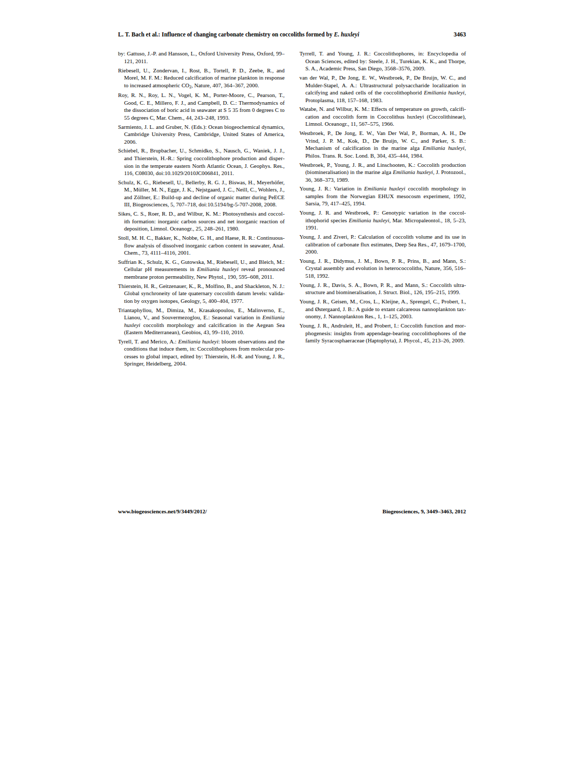L. T. Bach et al.: Influence of changing carbonate chemistry on coccoliths formed by E. huxleyi 3463
by: Gattuso, J.-P. and Hansson, L., Oxford University Press, Oxford, 99–121, 2011.
Riebesell, U., Zondervan, I., Rost, B., Tortell, P. D., Zeebe, R., and Morel, M. F. M.: Reduced calcification of marine plankton in response to increased atmospheric CO2, Nature, 407, 364–367, 2000.
Roy, R. N., Roy, L. N., Vogel, K. M., Porter-Moore, C., Pearson, T., Good, C. E., Millero, F. J., and Campbell, D. C.: Thermodynamics of the dissociation of boric acid in seawater at S 5 35 from 0 degrees C to 55 degrees C, Mar. Chem., 44, 243–248, 1993.
Sarmiento, J. L. and Gruber, N. (Eds.): Ocean biogeochemical dynamics, Cambridge University Press, Cambridge, United States of America, 2006.
Schiebel, R., Brupbacher, U., Schmidko, S., Nausch, G., Waniek, J. J., and Thierstein, H.-R.: Spring coccolithophore production and dispersion in the temperate eastern North Atlantic Ocean, J. Geophys. Res., 116, C08030, doi:10.1029/2010JC006841, 2011.
Schulz, K. G., Riebesell, U., Bellerby, R. G. J., Biswas, H., Meyerhöfer, M., Müller, M. N., Egge, J. K., Nejstgaard, J. C., Neill, C., Wohlers, J., and Zöllner, E.: Build-up and decline of organic matter during PeECE III, Biogeosciences, 5, 707–718, doi:10.5194/bg-5-707-2008, 2008.
Sikes, C. S., Roer, R. D., and Wilbur, K. M.: Photosynthesis and coccolith formation: inorganic carbon sources and net inorganic reaction of deposition, Limnol. Oceanogr., 25, 248–261, 1980.
Stoll, M. H. C., Bakker, K., Nobbe, G. H., and Haese, R. R.: Continuous-flow analysis of dissolved inorganic carbon content in seawater, Anal. Chem., 73, 4111–4116, 2001.
Suffrian K., Schulz, K. G., Gutowska, M., Riebesell, U., and Bleich, M.: Cellular pH measurements in Emiliania huxleyi reveal pronounced membrane proton permeability, New Phytol., 190, 595–608, 2011.
Thierstein, H. R., Geitzenauer, K., R., Molfino, B., and Shackleton, N. J.: Global synchroneity of late quaternary coccolith datum levels: validation by oxygen isotopes, Geology, 5, 400–404, 1977.
Triantaphyllou, M., Dimiza, M., Krasakopoulou, E., Malinverno, E., Lianou, V., and Souvermezoglou, E.: Seasonal variation in Emiliania huxleyi coccolith morphology and calcification in the Aegean Sea (Eastern Mediterranean), Geobios, 43, 99–110, 2010.
Tyrell, T. and Merico, A.: Emiliania huxleyi: bloom observations and the conditions that induce them, in: Coccolithophores from molecular processes to global impact, edited by: Thierstein, H.-R. and Young, J. R., Springer, Heidelberg, 2004.
Tyrrell, T. and Young, J. R.: Coccolithophores, in: Encyclopedia of Ocean Sciences, edited by: Steele, J. H., Turekian, K. K., and Thorpe, S. A., Academic Press, San Diego, 3568–3576, 2009.
van der Wal, P., De Jong, E. W., Westbroek, P., De Bruijn, W. C., and Mulder-Stapel, A. A.: Ultrastructural polysaccharide localization in calcifying and naked cells of the coccolithophorid Emiliania huxleyi, Protoplasma, 118, 157–168, 1983.
Watabe, N. and Wilbur, K. M.: Effects of temperature on growth, calcification and coccolith form in Coccolithus huxleyi (Coccolithineae), Limnol. Oceanogr., 11, 567–575, 1966.
Westbroek, P., De Jong, E. W., Van Der Wal, P., Borman, A. H., De Vrind, J. P. M., Kok, D., De Bruijn, W. C., and Parker, S. B.: Mechanism of calcification in the marine alga Emiliania huxleyi, Philos. Trans. R. Soc. Lond. B, 304, 435–444, 1984.
Westbroek, P., Young, J. R., and Linschooten, K.: Coccolith production (biomineralisation) in the marine alga Emiliania huxleyi, J. Protozool., 36, 368–373, 1989.
Young, J. R.: Variation in Emiliania huxleyi coccolith morphology in samples from the Norwegian EHUX mesocosm experiment, 1992, Sarsia, 79, 417–425, 1994.
Young, J. R. and Westbroek, P.: Genotypic variation in the coccolithophorid species Emiliania huxleyi, Mar. Micropaleontol., 18, 5–23, 1991.
Young, J. and Ziveri, P.: Calculation of coccolith volume and its use in calibration of carbonate flux estimates, Deep Sea Res., 47, 1679–1700, 2000.
Young, J. R., Didymus, J. M., Bown, P. R., Prins, B., and Mann, S.: Crystal assembly and evolution in heterococcoliths, Nature, 356, 516–518, 1992.
Young, J. R., Davis, S. A., Bown, P. R., and Mann, S.: Coccolith ultrastructure and biomineralisation, J. Struct. Biol., 126, 195–215, 1999.
Young, J. R., Geisen, M., Cros, L., Kleijne, A., Sprengel, C., Probert, I., and Østergaard, J. B.: A guide to extant calcareous nannoplankton taxonomy, J. Nannoplankton Res., 1, 1–125, 2003.
Young, J. R., Andruleit, H., and Probert, I.: Coccolith function and morphogenesis: insights from appendage-bearing coccolithophores of the family Syracosphaeraceae (Haptophyta), J. Phycol., 45, 213–26, 2009.
www.biogeosciences.net/9/3449/2012/ Biogeosciences, 9, 3449–3463, 2012